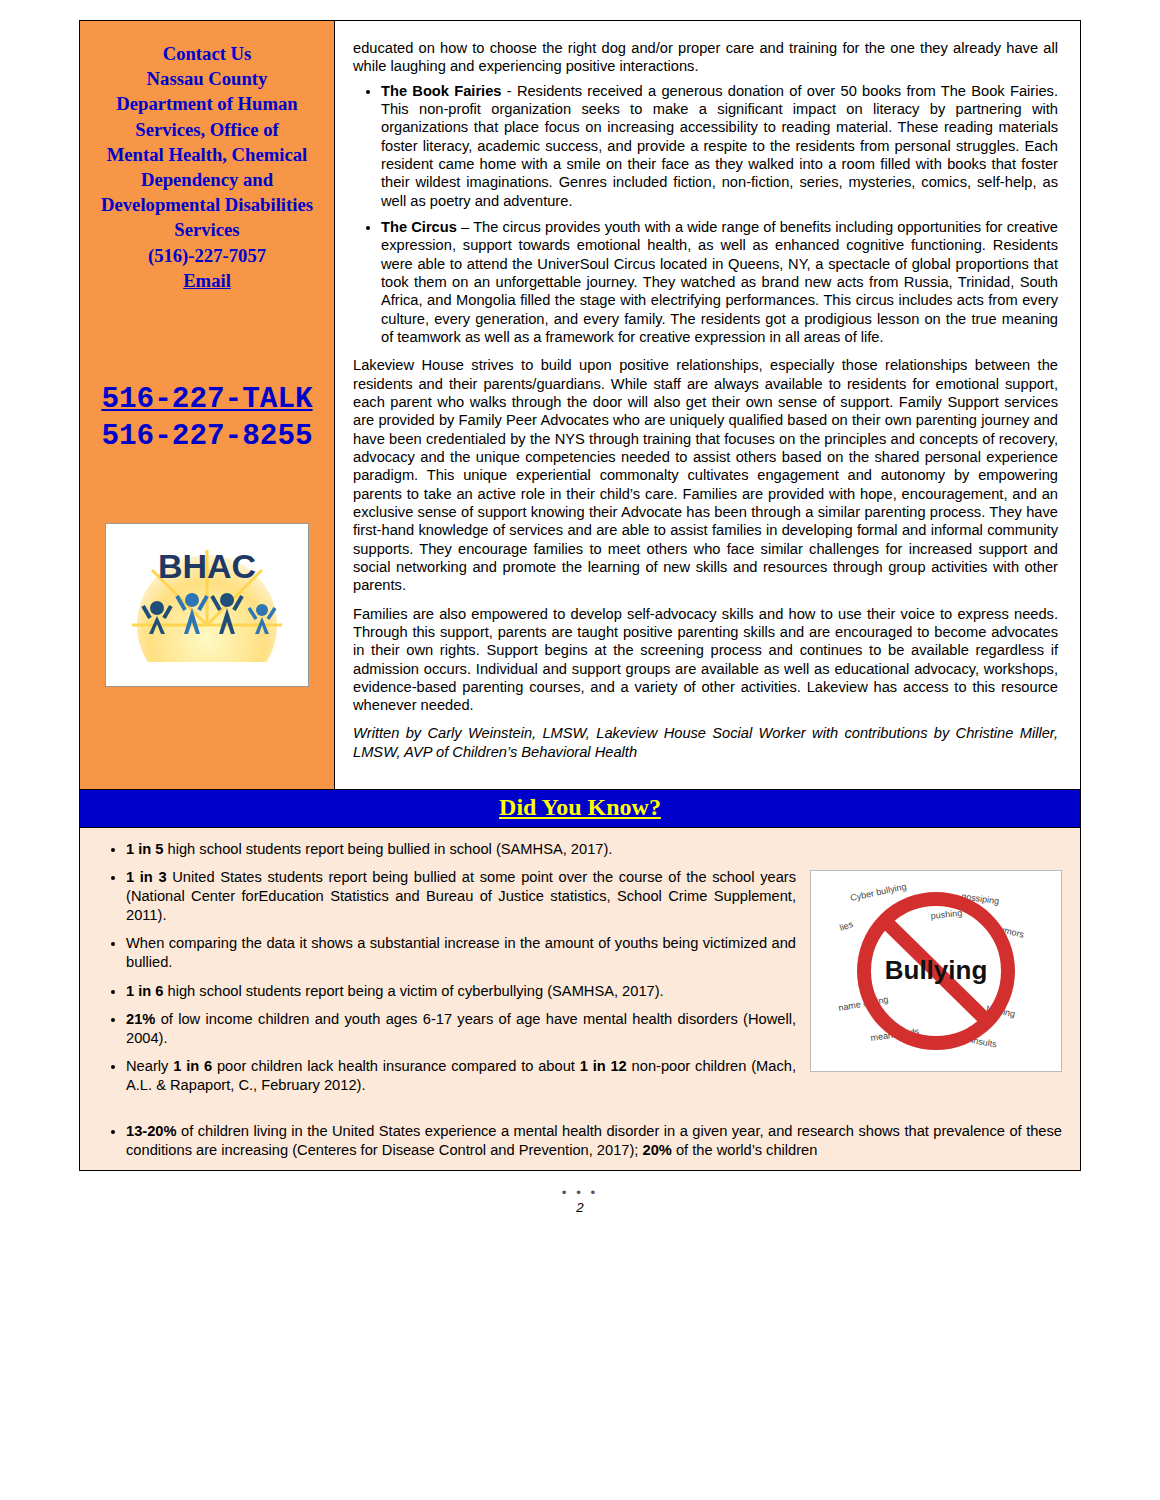Contact Us
Nassau County
Department of Human
Services, Office of
Mental Health, Chemical
Dependency and
Developmental Disabilities
Services
(516)-227-7057
Email
516-227-TALK 516-227-8255
BHAC
educated on how to choose the right dog and/or proper care and training for the one they already have all while laughing and experiencing positive interactions.
The Book Fairies - Residents received a generous donation of over 50 books from The Book Fairies. This non-profit organization seeks to make a significant impact on literacy by partnering with organizations that place focus on increasing accessibility to reading material. These reading materials foster literacy, academic success, and provide a respite to the residents from personal struggles. Each resident came home with a smile on their face as they walked into a room filled with books that foster their wildest imaginations. Genres included fiction, non-fiction, series, mysteries, comics, self-help, as well as poetry and adventure.
The Circus – The circus provides youth with a wide range of benefits including opportunities for creative expression, support towards emotional health, as well as enhanced cognitive functioning. Residents were able to attend the UniverSoul Circus located in Queens, NY, a spectacle of global proportions that took them on an unforgettable journey. They watched as brand new acts from Russia, Trinidad, South Africa, and Mongolia filled the stage with electrifying performances. This circus includes acts from every culture, every generation, and every family. The residents got a prodigious lesson on the true meaning of teamwork as well as a framework for creative expression in all areas of life.
Lakeview House strives to build upon positive relationships, especially those relationships between the residents and their parents/guardians. While staff are always available to residents for emotional support, each parent who walks through the door will also get their own sense of support. Family Support services are provided by Family Peer Advocates who are uniquely qualified based on their own parenting journey and have been credentialed by the NYS through training that focuses on the principles and concepts of recovery, advocacy and the unique competencies needed to assist others based on the shared personal experience paradigm. This unique experiential commonalty cultivates engagement and autonomy by empowering parents to take an active role in their child’s care. Families are provided with hope, encouragement, and an exclusive sense of support knowing their Advocate has been through a similar parenting process. They have first-hand knowledge of services and are able to assist families in developing formal and informal community supports. They encourage families to meet others who face similar challenges for increased support and social networking and promote the learning of new skills and resources through group activities with other parents.
Families are also empowered to develop self-advocacy skills and how to use their voice to express needs. Through this support, parents are taught positive parenting skills and are encouraged to become advocates in their own rights. Support begins at the screening process and continues to be available regardless if admission occurs. Individual and support groups are available as well as educational advocacy, workshops, evidence-based parenting courses, and a variety of other activities. Lakeview has access to this resource whenever needed.
Written by Carly Weinstein, LMSW, Lakeview House Social Worker with contributions by Christine Miller, LMSW, AVP of Children’s Behavioral Health
Did You Know?
1 in 5 high school students report being bullied in school (SAMHSA, 2017).
1 in 3 United States students report being bullied at some point over the course of the school years (National Center forEducation Statistics and Bureau of Justice statistics, School Crime Supplement, 2011).
When comparing the data it shows a substantial increase in the amount of youths being victimized and bullied.
1 in 6 high school students report being a victim of cyberbullying (SAMHSA, 2017).
21% of low income children and youth ages 6-17 years of age have mental health disorders (Howell, 2004).
Nearly 1 in 6 poor children lack health insurance compared to about 1 in 12 non-poor children (Mach, A.L. & Rapaport, C., February 2012).
Cyber bullying gossiping pushing lies rumors name calling teasing mean words insults Bullying
13-20% of children living in the United States experience a mental health disorder in a given year, and research shows that prevalence of these conditions are increasing (Centeres for Disease Control and Prevention, 2017); 20% of the world’s children
• • •
2